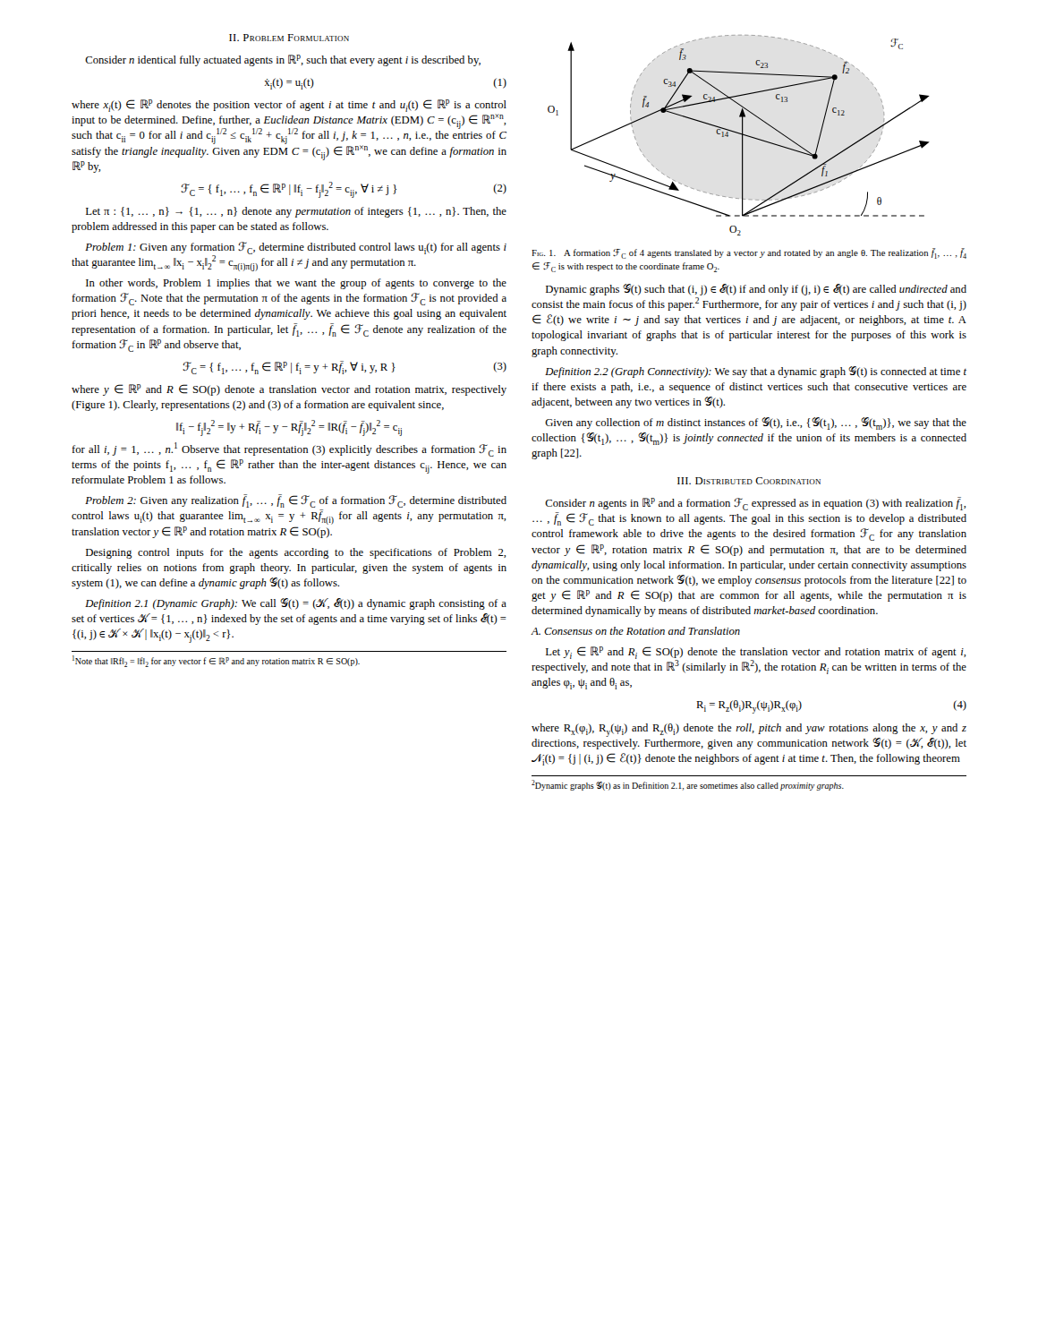II. Problem Formulation
Consider n identical fully actuated agents in ℝp, such that every agent i is described by,
ẋi(t) = ui(t) (1)
where xi(t) ∈ ℝp denotes the position vector of agent i at time t and ui(t) ∈ ℝp is a control input to be determined. Define, further, a Euclidean Distance Matrix (EDM) C = (cij) ∈ ℝn×n, such that cii = 0 for all i and cij1/2 ≤ cik1/2 + ckj1/2 for all i, j, k = 1, … , n, i.e., the entries of C satisfy the triangle inequality. Given any EDM C = (cij) ∈ ℝn×n, we can define a formation in ℝp by,
ℱC = { f1, … , fn ∈ ℝp | ‖fi − fj‖22 = cij, ∀ i ≠ j } (2)
Let π : {1, … , n} → {1, … , n} denote any permutation of integers {1, … , n}. Then, the problem addressed in this paper can be stated as follows.
Problem 1: Given any formation ℱC, determine distributed control laws ui(t) for all agents i that guarantee limt→∞ ‖xi − xi‖22 = cπ(i)π(j) for all i ≠ j and any permutation π.
In other words, Problem 1 implies that we want the group of agents to converge to the formation ℱC. Note that the permutation π of the agents in the formation ℱC is not provided a priori hence, it needs to be determined dynamically. We achieve this goal using an equivalent representation of a formation. In particular, let f̄1, … , f̄n ∈ ℱC denote any realization of the formation ℱC in ℝp and observe that,
ℱC = { f1, … , fn ∈ ℝp | fi = y + Rf̄i, ∀ i, y, R } (3)
where y ∈ ℝp and R ∈ SO(p) denote a translation vector and rotation matrix, respectively (Figure 1). Clearly, representations (2) and (3) of a formation are equivalent since,
‖fi − fj‖22 = ‖y + Rf̄i − y − Rf̄j‖22 = ‖R(f̄i − f̄j)‖22 = cij
for all i, j = 1, … , n.1 Observe that representation (3) explicitly describes a formation ℱC in terms of the points f1, … , fn ∈ ℝp rather than the inter-agent distances cij. Hence, we can reformulate Problem 1 as follows.
Problem 2: Given any realization f̄1, … , f̄n ∈ ℱC of a formation ℱC, determine distributed control laws ui(t) that guarantee limt→∞ xi = y + Rf̄π(i) for all agents i, any permutation π, translation vector y ∈ ℝp and rotation matrix R ∈ SO(p).
Designing control inputs for the agents according to the specifications of Problem 2, critically relies on notions from graph theory. In particular, given the system of agents in system (1), we can define a dynamic graph 𝒢(t) as follows.
Definition 2.1 (Dynamic Graph): We call 𝒢(t) = (𝒦, ℰ(t)) a dynamic graph consisting of a set of vertices 𝒦 = {1, … , n} indexed by the set of agents and a time varying set of links ℰ(t) = {(i, j) ∈ 𝒦 × 𝒦 | ‖xi(t) − xj(t)‖2 < r}.
1Note that ‖Rf‖2 = ‖f‖2 for any vector f ∈ ℝp and any rotation matrix R ∈ SO(p).
O1 y O2 θ f̄3 f̄2 f̄4 f̄1 c23 c34 c24 c13 c12 c14 ℱC
Fig. 1. A formation ℱC of 4 agents translated by a vector y and rotated by an angle θ. The realization f̄1, … , f̄4 ∈ ℱC is with respect to the coordinate frame O2.
Dynamic graphs 𝒢(t) such that (i, j) ∈ ℰ(t) if and only if (j, i) ∈ ℰ(t) are called undirected and consist the main focus of this paper.2 Furthermore, for any pair of vertices i and j such that (i, j) ∈ ℰ(t) we write i ∼ j and say that vertices i and j are adjacent, or neighbors, at time t. A topological invariant of graphs that is of particular interest for the purposes of this work is graph connectivity.
Definition 2.2 (Graph Connectivity): We say that a dynamic graph 𝒢(t) is connected at time t if there exists a path, i.e., a sequence of distinct vertices such that consecutive vertices are adjacent, between any two vertices in 𝒢(t).
Given any collection of m distinct instances of 𝒢(t), i.e., {𝒢(t1), … , 𝒢(tm)}, we say that the collection {𝒢(t1), … , 𝒢(tm)} is jointly connected if the union of its members is a connected graph [22].
III. Distributed Coordination
Consider n agents in ℝp and a formation ℱC expressed as in equation (3) with realization f̄1, … , f̄n ∈ ℱC that is known to all agents. The goal in this section is to develop a distributed control framework able to drive the agents to the desired formation ℱC for any translation vector y ∈ ℝp, rotation matrix R ∈ SO(p) and permutation π, that are to be determined dynamically, using only local information. In particular, under certain connectivity assumptions on the communication network 𝒢(t), we employ consensus protocols from the literature [22] to get y ∈ ℝp and R ∈ SO(p) that are common for all agents, while the permutation π is determined dynamically by means of distributed market-based coordination.
A. Consensus on the Rotation and Translation
Let yi ∈ ℝp and Ri ∈ SO(p) denote the translation vector and rotation matrix of agent i, respectively, and note that in ℝ3 (similarly in ℝ2), the rotation Ri can be written in terms of the angles φi, ψi and θi as,
Ri = Rz(θi)Ry(ψi)Rx(φi) (4)
where Rx(φi), Ry(ψi) and Rz(θi) denote the roll, pitch and yaw rotations along the x, y and z directions, respectively. Furthermore, given any communication network 𝒢(t) = (𝒦, ℰ(t)), let 𝒩i(t) = {j | (i, j) ∈ ℰ(t)} denote the neighbors of agent i at time t. Then, the following theorem
2Dynamic graphs 𝒢(t) as in Definition 2.1, are sometimes also called proximity graphs.